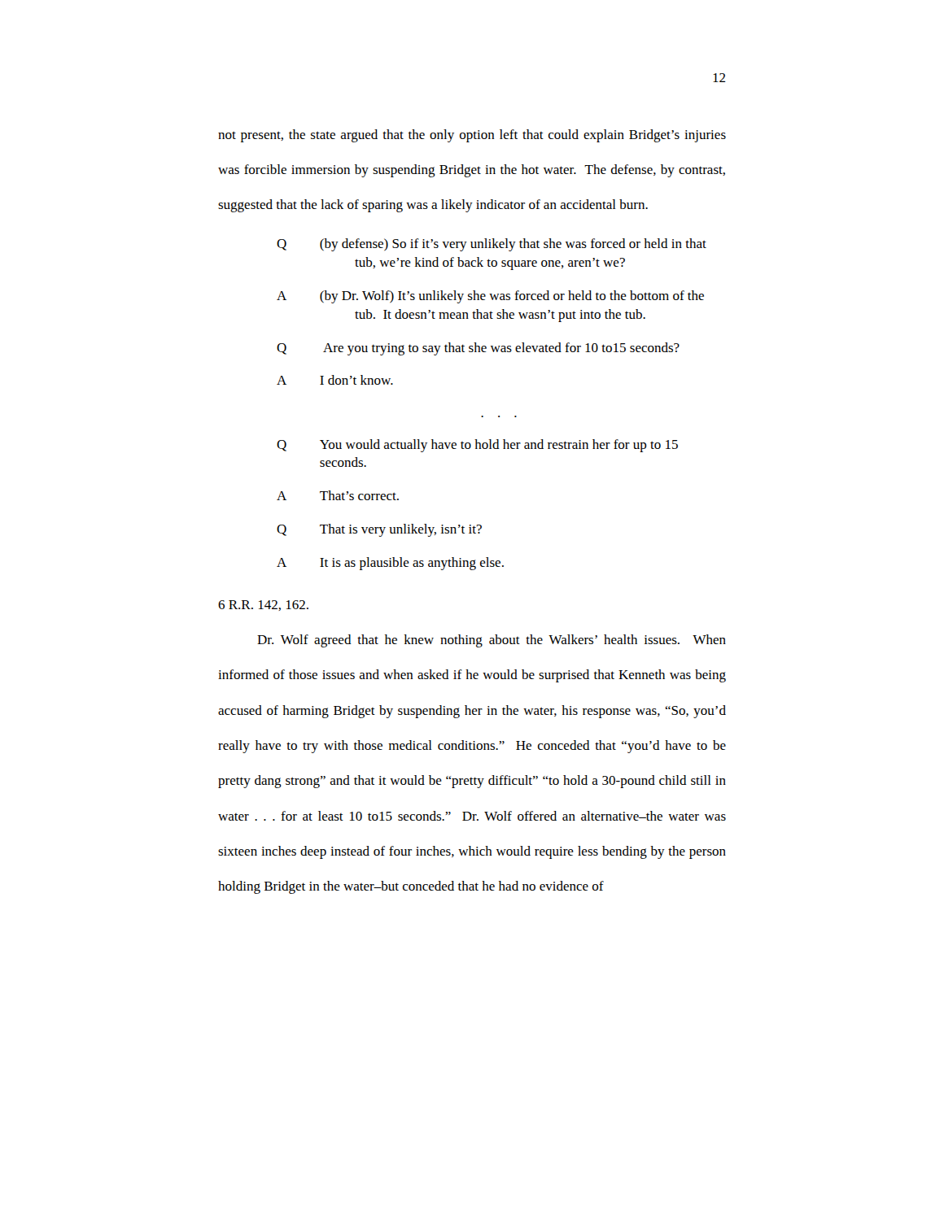12
not present, the state argued that the only option left that could explain Bridget’s injuries was forcible immersion by suspending Bridget in the hot water. The defense, by contrast, suggested that the lack of sparing was a likely indicator of an accidental burn.
Q
(by defense) So if it’s very unlikely that she was forced or held in that tub, we’re kind of back to square one, aren’t we?
A
(by Dr. Wolf) It’s unlikely she was forced or held to the bottom of the tub. It doesn’t mean that she wasn’t put into the tub.
Q
Are you trying to say that she was elevated for 10 to15 seconds?
A
I don’t know.
. . .
Q
You would actually have to hold her and restrain her for up to 15 seconds.
A
That’s correct.
Q
That is very unlikely, isn’t it?
A
It is as plausible as anything else.
6 R.R. 142, 162.
Dr. Wolf agreed that he knew nothing about the Walkers’ health issues. When informed of those issues and when asked if he would be surprised that Kenneth was being accused of harming Bridget by suspending her in the water, his response was, “So, you’d really have to try with those medical conditions.” He conceded that “you’d have to be pretty dang strong” and that it would be “pretty difficult” “to hold a 30-pound child still in water . . . for at least 10 to15 seconds.” Dr. Wolf offered an alternative–the water was sixteen inches deep instead of four inches, which would require less bending by the person holding Bridget in the water–but conceded that he had no evidence of